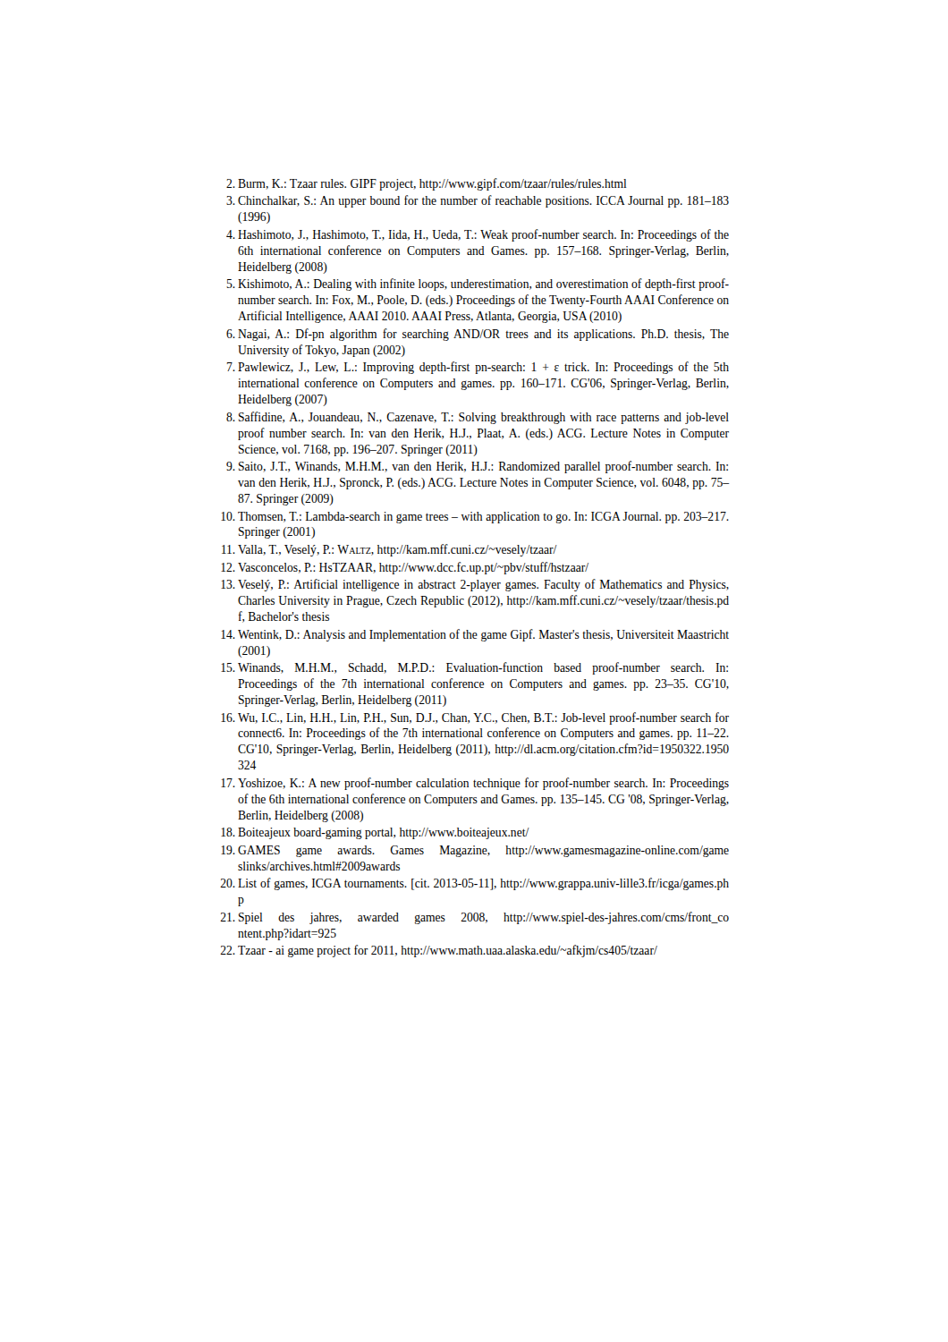2. Burm, K.: Tzaar rules. GIPF project, http://www.gipf.com/tzaar/rules/rules.html
3. Chinchalkar, S.: An upper bound for the number of reachable positions. ICCA Journal pp. 181–183 (1996)
4. Hashimoto, J., Hashimoto, T., Iida, H., Ueda, T.: Weak proof-number search. In: Proceedings of the 6th international conference on Computers and Games. pp. 157–168. Springer-Verlag, Berlin, Heidelberg (2008)
5. Kishimoto, A.: Dealing with infinite loops, underestimation, and overestimation of depth-first proof-number search. In: Fox, M., Poole, D. (eds.) Proceedings of the Twenty-Fourth AAAI Conference on Artificial Intelligence, AAAI 2010. AAAI Press, Atlanta, Georgia, USA (2010)
6. Nagai, A.: Df-pn algorithm for searching AND/OR trees and its applications. Ph.D. thesis, The University of Tokyo, Japan (2002)
7. Pawlewicz, J., Lew, L.: Improving depth-first pn-search: 1 + ε trick. In: Proceedings of the 5th international conference on Computers and games. pp. 160–171. CG'06, Springer-Verlag, Berlin, Heidelberg (2007)
8. Saffidine, A., Jouandeau, N., Cazenave, T.: Solving breakthrough with race patterns and job-level proof number search. In: van den Herik, H.J., Plaat, A. (eds.) ACG. Lecture Notes in Computer Science, vol. 7168, pp. 196–207. Springer (2011)
9. Saito, J.T., Winands, M.H.M., van den Herik, H.J.: Randomized parallel proof-number search. In: van den Herik, H.J., Spronck, P. (eds.) ACG. Lecture Notes in Computer Science, vol. 6048, pp. 75–87. Springer (2009)
10. Thomsen, T.: Lambda-search in game trees – with application to go. In: ICGA Journal. pp. 203–217. Springer (2001)
11. Valla, T., Veselý, P.: Waltz, http://kam.mff.cuni.cz/~vesely/tzaar/
12. Vasconcelos, P.: HsTZAAR, http://www.dcc.fc.up.pt/~pbv/stuff/hstzaar/
13. Veselý, P.: Artificial intelligence in abstract 2-player games. Faculty of Mathematics and Physics, Charles University in Prague, Czech Republic (2012), http://kam.mff.cuni.cz/~vesely/tzaar/thesis.pdf, Bachelor's thesis
14. Wentink, D.: Analysis and Implementation of the game Gipf. Master's thesis, Universiteit Maastricht (2001)
15. Winands, M.H.M., Schadd, M.P.D.: Evaluation-function based proof-number search. In: Proceedings of the 7th international conference on Computers and games. pp. 23–35. CG'10, Springer-Verlag, Berlin, Heidelberg (2011)
16. Wu, I.C., Lin, H.H., Lin, P.H., Sun, D.J., Chan, Y.C., Chen, B.T.: Job-level proof-number search for connect6. In: Proceedings of the 7th international conference on Computers and games. pp. 11–22. CG'10, Springer-Verlag, Berlin, Heidelberg (2011), http://dl.acm.org/citation.cfm?id=1950322.1950324
17. Yoshizoe, K.: A new proof-number calculation technique for proof-number search. In: Proceedings of the 6th international conference on Computers and Games. pp. 135–145. CG '08, Springer-Verlag, Berlin, Heidelberg (2008)
18. Boiteajeux board-gaming portal, http://www.boiteajeux.net/
19. GAMES game awards. Games Magazine, http://www.gamesmagazine-online.com/gameslinks/archives.html#2009awards
20. List of games, ICGA tournaments. [cit. 2013-05-11], http://www.grappa.univ-lille3.fr/icga/games.php
21. Spiel des jahres, awarded games 2008, http://www.spiel-des-jahres.com/cms/front_content.php?idart=925
22. Tzaar - ai game project for 2011, http://www.math.uaa.alaska.edu/~afkjm/cs405/tzaar/